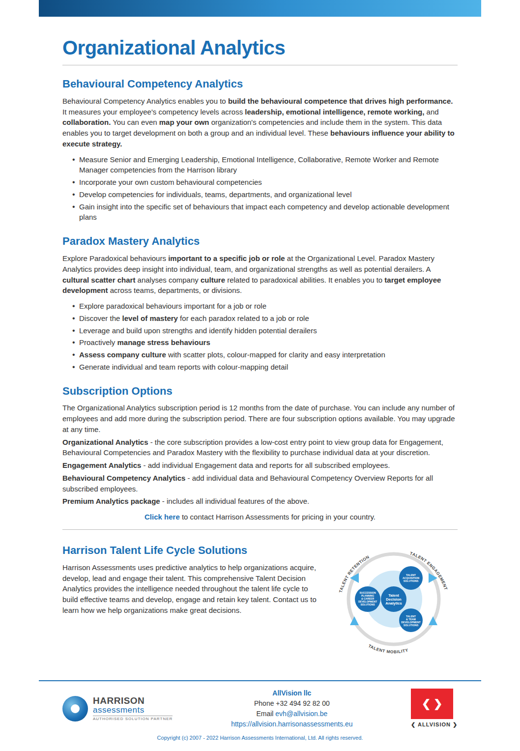Organizational Analytics
Behavioural Competency Analytics
Behavioural Competency Analytics enables you to build the behavioural competence that drives high performance. It measures your employee's competency levels across leadership, emotional intelligence, remote working, and collaboration. You can even map your own organization's competencies and include them in the system. This data enables you to target development on both a group and an individual level. These behaviours influence your ability to execute strategy.
Measure Senior and Emerging Leadership, Emotional Intelligence, Collaborative, Remote Worker and Remote Manager competencies from the Harrison library
Incorporate your own custom behavioural competencies
Develop competencies for individuals, teams, departments, and organizational level
Gain insight into the specific set of behaviours that impact each competency and develop actionable development plans
Paradox Mastery Analytics
Explore Paradoxical behaviours important to a specific job or role at the Organizational Level. Paradox Mastery Analytics provides deep insight into individual, team, and organizational strengths as well as potential derailers. A cultural scatter chart analyses company culture related to paradoxical abilities. It enables you to target employee development across teams, departments, or divisions.
Explore paradoxical behaviours important for a job or role
Discover the level of mastery for each paradox related to a job or role
Leverage and build upon strengths and identify hidden potential derailers
Proactively manage stress behaviours
Assess company culture with scatter plots, colour-mapped for clarity and easy interpretation
Generate individual and team reports with colour-mapping detail
Subscription Options
The Organizational Analytics subscription period is 12 months from the date of purchase. You can include any number of employees and add more during the subscription period. There are four subscription options available. You may upgrade at any time.
Organizational Analytics - the core subscription provides a low-cost entry point to view group data for Engagement, Behavioural Competencies and Paradox Mastery with the flexibility to purchase individual data at your discretion.
Engagement Analytics - add individual Engagement data and reports for all subscribed employees.
Behavioural Competency Analytics - add individual data and Behavioural Competency Overview Reports for all subscribed employees.
Premium Analytics package - includes all individual features of the above.
Click here to contact Harrison Assessments for pricing in your country.
Harrison Talent Life Cycle Solutions
Harrison Assessments uses predictive analytics to help organizations acquire, develop, lead and engage their talent. This comprehensive Talent Decision Analytics provides the intelligence needed throughout the talent life cycle to build effective teams and develop, engage and retain key talent. Contact us to learn how we help organizations make great decisions.
Talent Decision Analytics TALENT ACQUISITION SOLUTIONS TALENT & TEAM DEVELOPMENT SOLUTIONS SUCCESSION PLANNING & CAREER DEVELOPMENT SOLUTIONS TALENT ENGAGEMENT TALENT RETENTION TALENT MOBILITY
HARRISON
assessments
AUTHORISED SOLUTION PARTNER
AllVision llc
Phone +32 494 92 82 00
Email evh@allvision.be
https://allvision.harrisonassessments.eu
❮❯
❮ ALLVISION ❯
Copyright (c) 2007 - 2022 Harrison Assessments International, Ltd. All rights reserved.